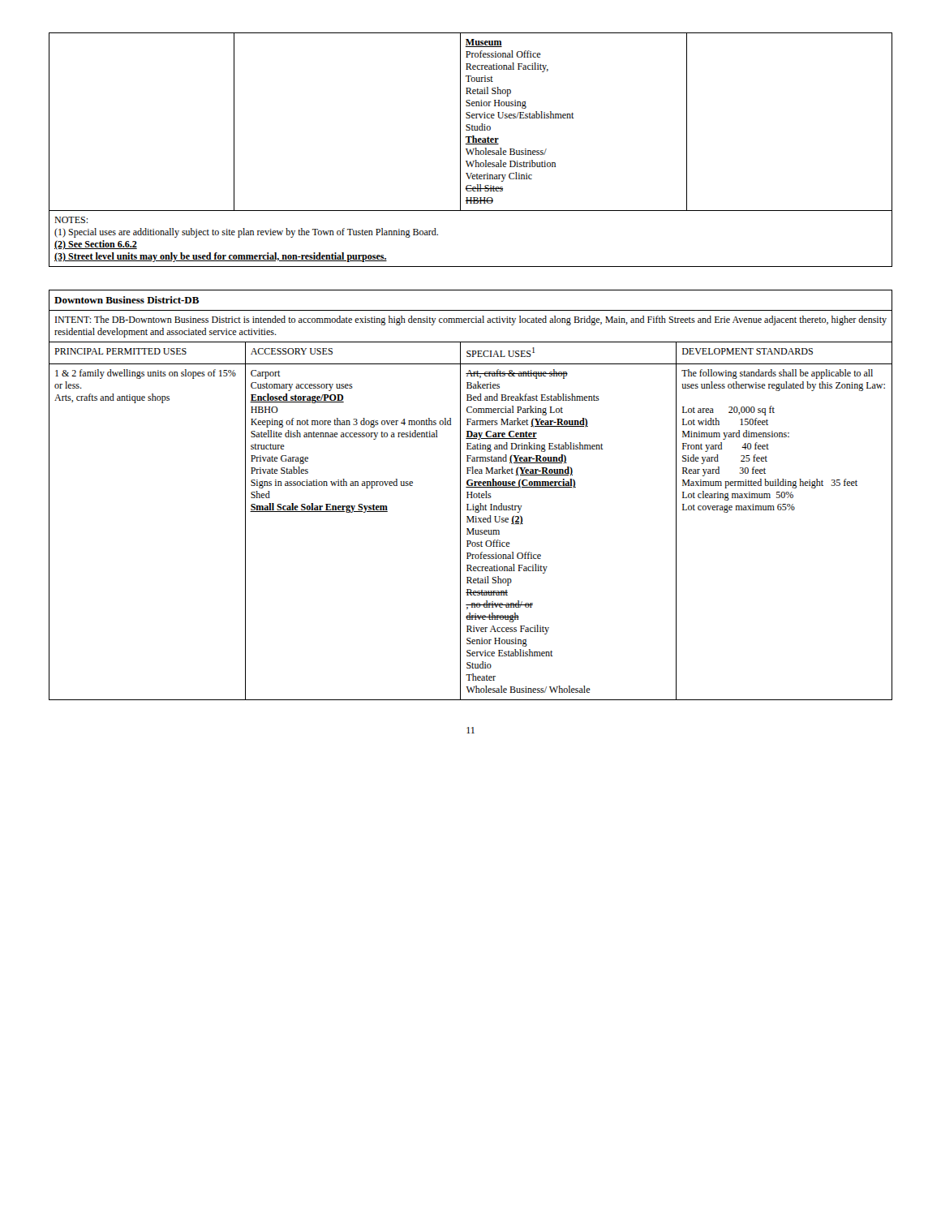| | | Museum Professional Office Recreational Facility, Tourist Retail Shop Senior Housing Service Uses/Establishment Studio Theater Wholesale Business/ Wholesale Distribution Veterinary Clinic Cell Sites HBHO | |
| NOTES: (1) Special uses are additionally subject to site plan review by the Town of Tusten Planning Board. (2) See Section 6.6.2 (3) Street level units may only be used for commercial, non-residential purposes. |
| Downtown Business District-DB |
| INTENT: The DB-Downtown Business District is intended to accommodate existing high density commercial activity located along Bridge, Main, and Fifth Streets and Erie Avenue adjacent thereto, higher density residential development and associated service activities. |
| PRINCIPAL PERMITTED USES | ACCESSORY USES | SPECIAL USES 1 | DEVELOPMENT STANDARDS |
| 1 & 2 family dwellings units on slopes of 15% or less. Arts, crafts and antique shops | Carport Customary accessory uses Enclosed storage/POD HBHO Keeping of not more than 3 dogs over 4 months old Satellite dish antennae accessory to a residential structure Private Garage Private Stables Signs in association with an approved use Shed Small Scale Solar Energy System | Art, crafts & antique shop Bakeries Bed and Breakfast Establishments Commercial Parking Lot Farmers Market (Year-Round) Day Care Center Eating and Drinking Establishment Farmstand (Year-Round) Flea Market (Year-Round) Greenhouse (Commercial) Hotels Light Industry Mixed Use (2) Museum Post Office Professional Office Recreational Facility Retail Shop Restaurant , no drive and/ or drive through River Access Facility Senior Housing Service Establishment Studio Theater Wholesale Business/ Wholesale | The following standards shall be applicable to all uses unless otherwise regulated by this Zoning Law: Lot area 20,000 sq ft Lot width 150feet Minimum yard dimensions: Front yard 40 feet Side yard 25 feet Rear yard 30 feet Maximum permitted building height 35 feet Lot clearing maximum 50% Lot coverage maximum 65% |
11